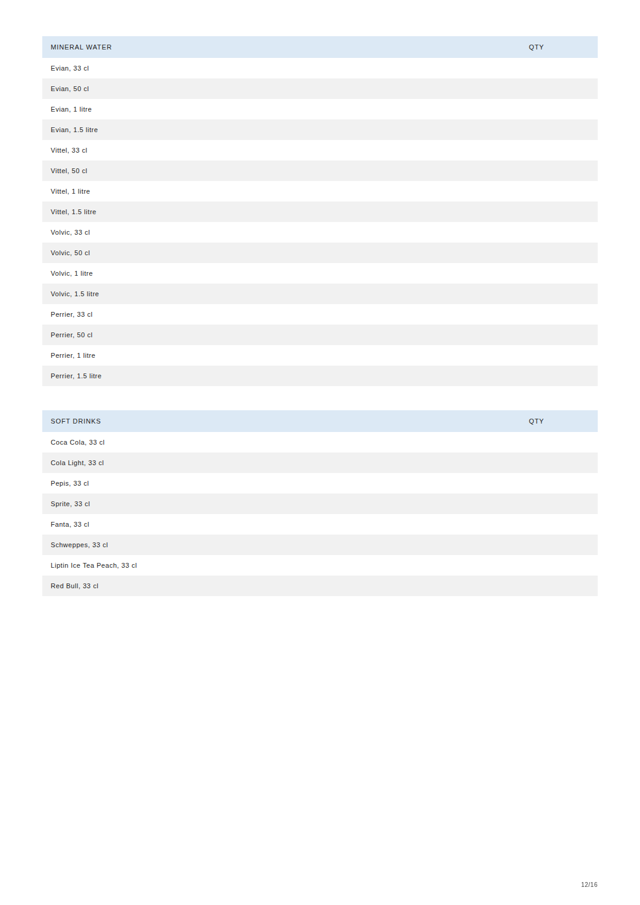| MINERAL WATER | QTY |
| --- | --- |
| Evian, 33 cl | |
| Evian, 50 cl | |
| Evian, 1 litre | |
| Evian, 1.5 litre | |
| Vittel, 33 cl | |
| Vittel, 50 cl | |
| Vittel, 1 litre | |
| Vittel, 1.5 litre | |
| Volvic, 33 cl | |
| Volvic, 50 cl | |
| Volvic, 1 litre | |
| Volvic, 1.5 litre | |
| Perrier, 33 cl | |
| Perrier, 50 cl | |
| Perrier, 1 litre | |
| Perrier, 1.5 litre | |
| SOFT DRINKS | QTY |
| --- | --- |
| Coca Cola, 33 cl | |
| Cola Light, 33 cl | |
| Pepis, 33 cl | |
| Sprite, 33 cl | |
| Fanta, 33 cl | |
| Schweppes, 33 cl | |
| Liptin Ice Tea Peach, 33 cl | |
| Red Bull, 33 cl | |
12/16